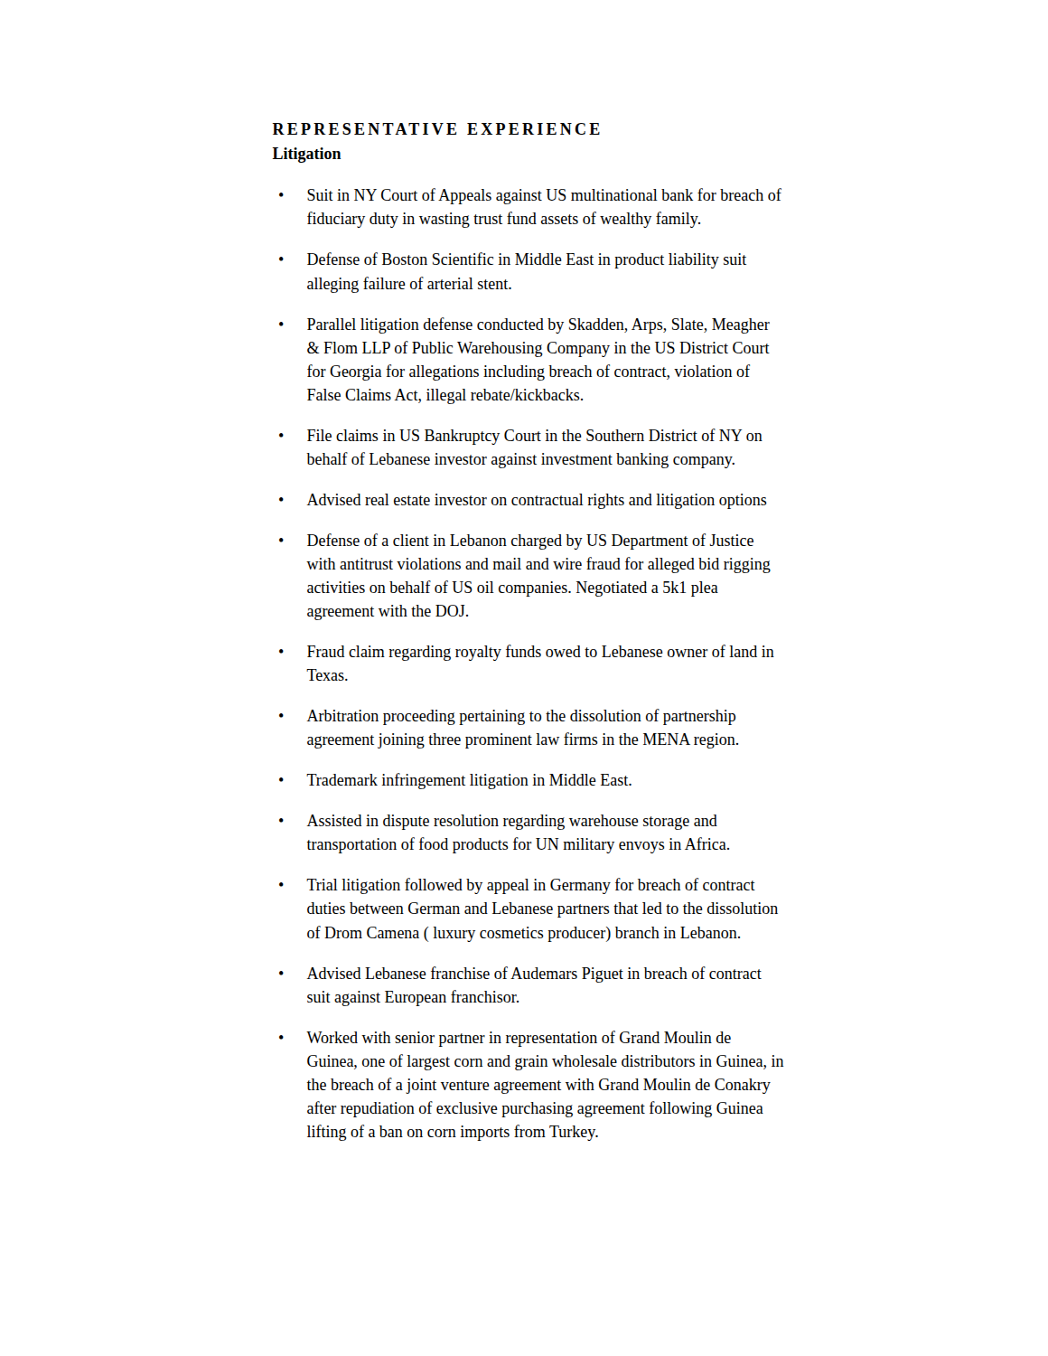Representative Experience
Litigation
Suit in NY Court of Appeals against US multinational bank for breach of fiduciary duty in wasting trust fund assets of wealthy family.
Defense of Boston Scientific in Middle East in product liability suit alleging failure of arterial stent.
Parallel litigation defense conducted by Skadden, Arps, Slate, Meagher & Flom LLP of Public Warehousing Company in the US District Court for Georgia for allegations including breach of contract, violation of False Claims Act, illegal rebate/kickbacks.
File claims in US Bankruptcy Court in the Southern District of NY on behalf of Lebanese investor against investment banking company.
Advised real estate investor on contractual rights and litigation options
Defense of a client in Lebanon charged by US Department of Justice with antitrust violations and mail and wire fraud for alleged bid rigging activities on behalf of US oil companies. Negotiated a 5k1 plea agreement with the DOJ.
Fraud claim regarding royalty funds owed to Lebanese owner of land in Texas.
Arbitration proceeding pertaining to the dissolution of partnership agreement joining three prominent law firms in the MENA region.
Trademark infringement litigation in Middle East.
Assisted in dispute resolution regarding warehouse storage and transportation of food products for UN military envoys in Africa.
Trial litigation followed by appeal in Germany for breach of contract duties between German and Lebanese partners that led to the dissolution of Drom Camena ( luxury cosmetics producer) branch in Lebanon.
Advised Lebanese franchise of Audemars Piguet in breach of contract suit against European franchisor.
Worked with senior partner in representation of Grand Moulin de Guinea, one of largest corn and grain wholesale distributors in Guinea, in the breach of a joint venture agreement with Grand Moulin de Conakry after repudiation of exclusive purchasing agreement following Guinea lifting of a ban on corn imports from Turkey.